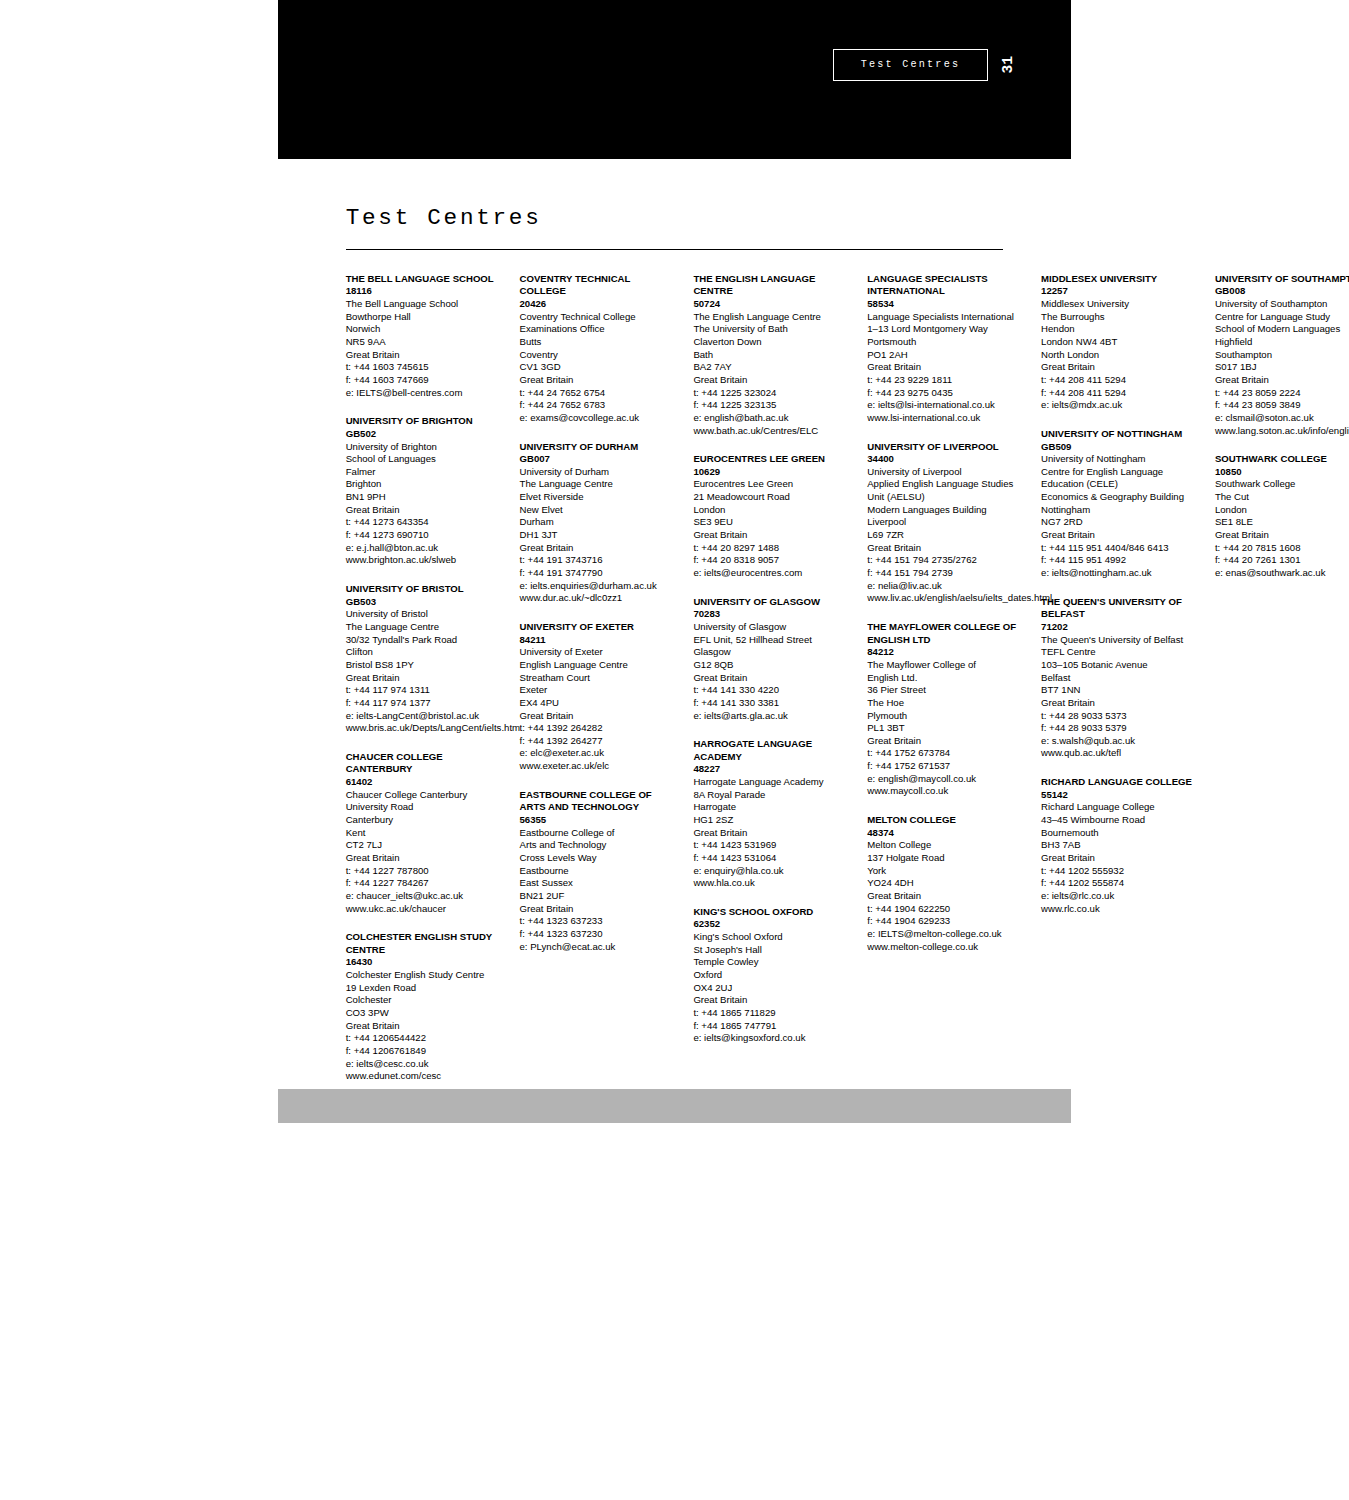Test Centres
31
Test Centres
The Bell Language School
18116
The Bell Language School
Bowthorpe Hall
Norwich
NR5 9AA
Great Britain
t: +44 1603 745615
f: +44 1603 747669
e: IELTS@bell-centres.com
University of Brighton
GB502
University of Brighton
School of Languages
Falmer
Brighton
BN1 9PH
Great Britain
t: +44 1273 643354
f: +44 1273 690710
e: e.j.hall@bton.ac.uk
www.brighton.ac.uk/slweb
University of Bristol
GB503
University of Bristol
The Language Centre
30/32 Tyndall's Park Road
Clifton
Bristol BS8 1PY
Great Britain
t: +44 117 974 1311
f: +44 117 974 1377
e: ielts-LangCent@bristol.ac.uk
www.bris.ac.uk/Depts/LangCent/ielts.htm
Chaucer College Canterbury
61402
Chaucer College Canterbury
University Road
Canterbury
Kent
CT2 7LJ
Great Britain
t: +44 1227 787800
f: +44 1227 784267
e: chaucer_ielts@ukc.ac.uk
www.ukc.ac.uk/chaucer
Colchester English Study Centre
16430
Colchester English Study Centre
19 Lexden Road
Colchester
CO3 3PW
Great Britain
t: +44 1206544422
f: +44 1206761849
e: ielts@cesc.co.uk
www.edunet.com/cesc
Coventry Technical College
20426
Coventry Technical College
Examinations Office
Butts
Coventry
CV1 3GD
Great Britain
t: +44 24 7652 6754
f: +44 24 7652 6783
e: exams@covcollege.ac.uk
University of Durham
GB007
University of Durham
The Language Centre
Elvet Riverside
New Elvet
Durham
DH1 3JT
Great Britain
t: +44 191 3743716
f: +44 191 3747790
e: ielts.enquiries@durham.ac.uk
www.dur.ac.uk/~dlc0zz1
University of Exeter
84211
University of Exeter
English Language Centre
Streatham Court
Exeter
EX4 4PU
Great Britain
t: +44 1392 264282
f: +44 1392 264277
e: elc@exeter.ac.uk
www.exeter.ac.uk/elc
Eastbourne College of Arts and Technology
56355
Eastbourne College of
Arts and Technology
Cross Levels Way
Eastbourne
East Sussex
BN21 2UF
Great Britain
t: +44 1323 637233
f: +44 1323 637230
e: PLynch@ecat.ac.uk
The English Language Centre
50724
The English Language Centre
The University of Bath
Claverton Down
Bath
BA2 7AY
Great Britain
t: +44 1225 323024
f: +44 1225 323135
e: english@bath.ac.uk
www.bath.ac.uk/Centres/ELC
Eurocentres Lee Green
10629
Eurocentres Lee Green
21 Meadowcourt Road
London
SE3 9EU
Great Britain
t: +44 20 8297 1488
f: +44 20 8318 9057
e: ielts@eurocentres.com
University of Glasgow
70283
University of Glasgow
EFL Unit, 52 Hillhead Street
Glasgow
G12 8QB
Great Britain
t: +44 141 330 4220
f: +44 141 330 3381
e: ielts@arts.gla.ac.uk
Harrogate Language Academy
48227
Harrogate Language Academy
8A Royal Parade
Harrogate
HG1 2SZ
Great Britain
t: +44 1423 531969
f: +44 1423 531064
e: enquiry@hla.co.uk
www.hla.co.uk
King's School Oxford
62352
King's School Oxford
St Joseph's Hall
Temple Cowley
Oxford
OX4 2UJ
Great Britain
t: +44 1865 711829
f: +44 1865 747791
e: ielts@kingsoxford.co.uk
Language Specialists International
58534
Language Specialists International
1–13 Lord Montgomery Way
Portsmouth
PO1 2AH
Great Britain
t: +44 23 9229 1811
f: +44 23 9275 0435
e: ielts@lsi-international.co.uk
www.lsi-international.co.uk
University of Liverpool
34400
University of Liverpool
Applied English Language Studies Unit (AELSU)
Modern Languages Building
Liverpool
L69 7ZR
Great Britain
t: +44 151 794 2735/2762
f: +44 151 794 2739
e: nelia@liv.ac.uk
www.liv.ac.uk/english/aelsu/ielts_dates.html
The Mayflower College of English Ltd
84212
The Mayflower College of
English Ltd.
36 Pier Street
The Hoe
Plymouth
PL1 3BT
Great Britain
t: +44 1752 673784
f: +44 1752 671537
e: english@maycoll.co.uk
www.maycoll.co.uk
Melton College
48374
Melton College
137 Holgate Road
York
YO24 4DH
Great Britain
t: +44 1904 622250
f: +44 1904 629233
e: IELTS@melton-college.co.uk
www.melton-college.co.uk
Middlesex University
12257
Middlesex University
The Burroughs
Hendon
London NW4 4BT
North London
Great Britain
t: +44 208 411 5294
f: +44 208 411 5294
e: ielts@mdx.ac.uk
University of Nottingham
GB509
University of Nottingham
Centre for English Language Education (CELE)
Economics & Geography Building
Nottingham
NG7 2RD
Great Britain
t: +44 115 951 4404/846 6413
f: +44 115 951 4992
e: ielts@nottingham.ac.uk
The Queen's University of Belfast
71202
The Queen's University of Belfast
TEFL Centre
103–105 Botanic Avenue
Belfast
BT7 1NN
Great Britain
t: +44 28 9033 5373
f: +44 28 9033 5379
e: s.walsh@qub.ac.uk
www.qub.ac.uk/tefl
Richard Language College
55142
Richard Language College
43–45 Wimbourne Road
Bournemouth
BH3 7AB
Great Britain
t: +44 1202 555932
f: +44 1202 555874
e: ielts@rlc.co.uk
www.rlc.co.uk
University of Southampton
GB008
University of Southampton
Centre for Language Study
School of Modern Languages
Highfield
Southampton
S017 1BJ
Great Britain
t: +44 23 8059 2224
f: +44 23 8059 3849
e: clsmail@soton.ac.uk
www.lang.soton.ac.uk/info/english/ielts.htm
Southwark College
10850
Southwark College
The Cut
London
SE1 8LE
Great Britain
t: +44 20 7815 1608
f: +44 20 7261 1301
e: enas@southwark.ac.uk